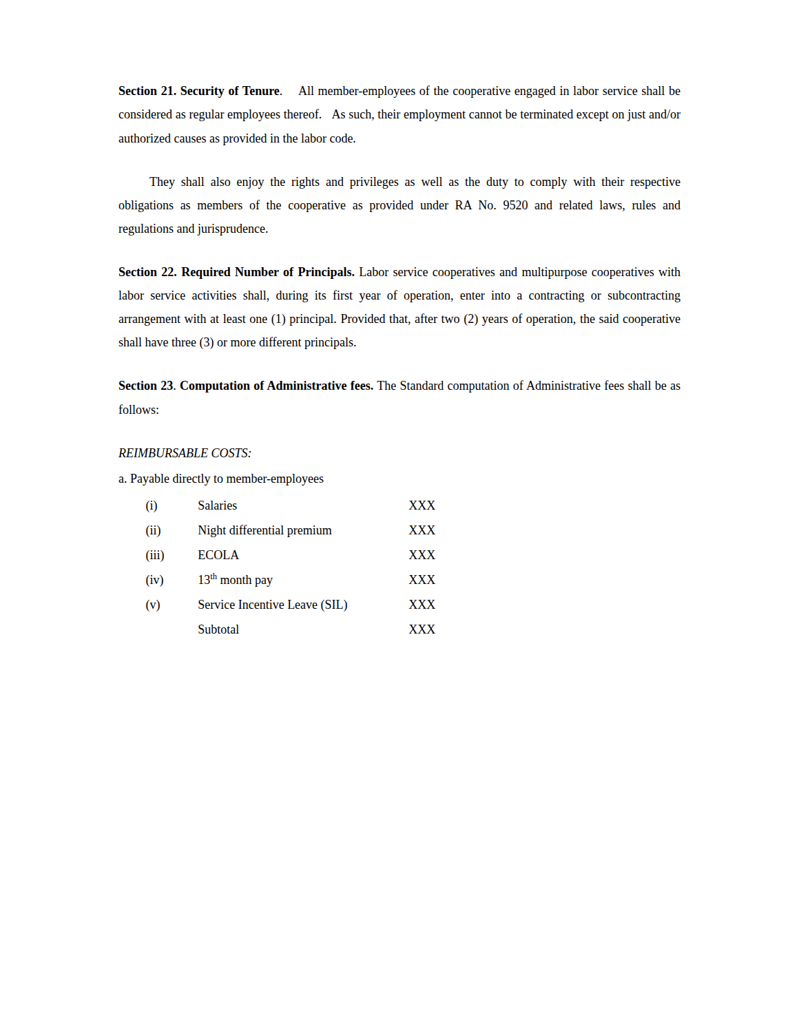Section 21. Security of Tenure. All member-employees of the cooperative engaged in labor service shall be considered as regular employees thereof. As such, their employment cannot be terminated except on just and/or authorized causes as provided in the labor code.
They shall also enjoy the rights and privileges as well as the duty to comply with their respective obligations as members of the cooperative as provided under RA No. 9520 and related laws, rules and regulations and jurisprudence.
Section 22. Required Number of Principals. Labor service cooperatives and multipurpose cooperatives with labor service activities shall, during its first year of operation, enter into a contracting or subcontracting arrangement with at least one (1) principal. Provided that, after two (2) years of operation, the said cooperative shall have three (3) or more different principals.
Section 23. Computation of Administrative fees. The Standard computation of Administrative fees shall be as follows:
REIMBURSABLE COSTS:
a. Payable directly to member-employees
| (i) | Salaries | XXX |
| (ii) | Night differential premium | XXX |
| (iii) | ECOLA | XXX |
| (iv) | 13 th month pay | XXX |
| (v) | Service Incentive Leave (SIL) | XXX |
| | Subtotal | XXX |